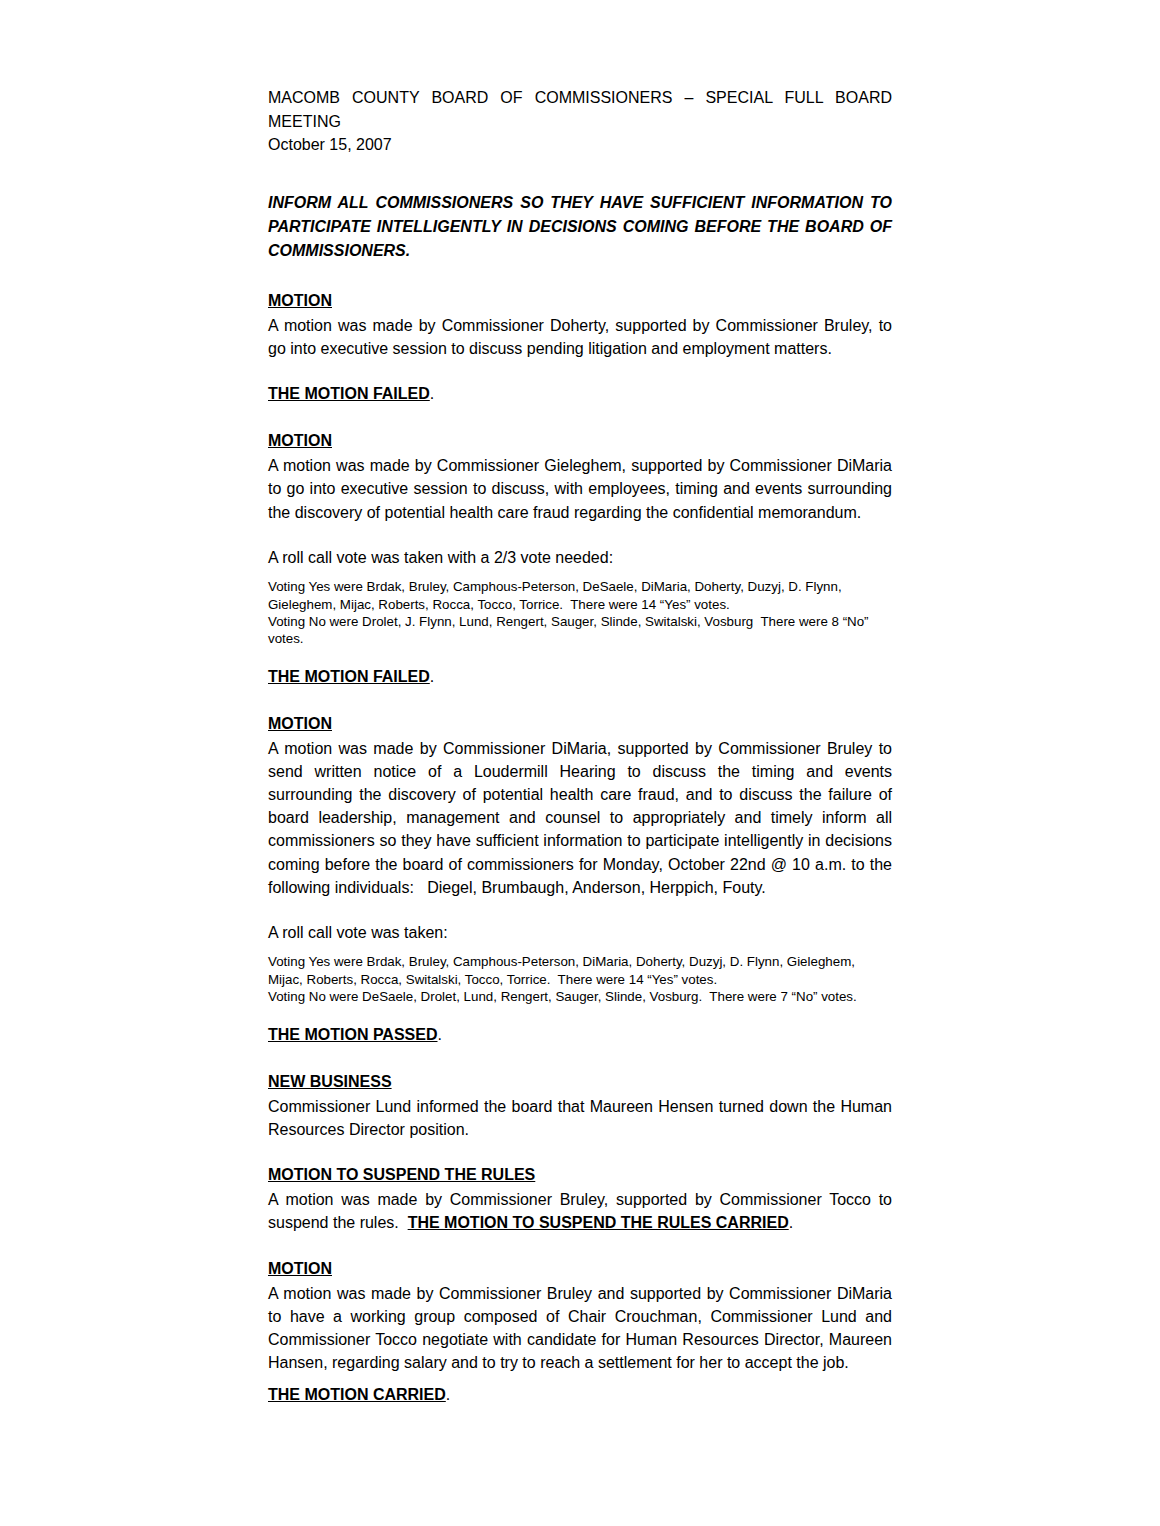MACOMB COUNTY BOARD OF COMMISSIONERS – SPECIAL FULL BOARD MEETING
October 15, 2007
INFORM ALL COMMISSIONERS SO THEY HAVE SUFFICIENT INFORMATION TO PARTICIPATE INTELLIGENTLY IN DECISIONS COMING BEFORE THE BOARD OF COMMISSIONERS.
Motion
A motion was made by Commissioner Doherty, supported by Commissioner Bruley, to go into executive session to discuss pending litigation and employment matters.
THE MOTION FAILED.
Motion
A motion was made by Commissioner Gieleghem, supported by Commissioner DiMaria to go into executive session to discuss, with employees, timing and events surrounding the discovery of potential health care fraud regarding the confidential memorandum.
A roll call vote was taken with a 2/3 vote needed:
Voting Yes were Brdak, Bruley, Camphous-Peterson, DeSaele, DiMaria, Doherty, Duzyj, D. Flynn, Gieleghem, Mijac, Roberts, Rocca, Tocco, Torrice. There were 14 “Yes” votes.
Voting No were Drolet, J. Flynn, Lund, Rengert, Sauger, Slinde, Switalski, Vosburg There were 8 “No” votes.
THE MOTION FAILED.
Motion
A motion was made by Commissioner DiMaria, supported by Commissioner Bruley to send written notice of a Loudermill Hearing to discuss the timing and events surrounding the discovery of potential health care fraud, and to discuss the failure of board leadership, management and counsel to appropriately and timely inform all commissioners so they have sufficient information to participate intelligently in decisions coming before the board of commissioners for Monday, October 22nd @ 10 a.m. to the following individuals: Diegel, Brumbaugh, Anderson, Herppich, Fouty.
A roll call vote was taken:
Voting Yes were Brdak, Bruley, Camphous-Peterson, DiMaria, Doherty, Duzyj, D. Flynn, Gieleghem, Mijac, Roberts, Rocca, Switalski, Tocco, Torrice. There were 14 “Yes” votes.
Voting No were DeSaele, Drolet, Lund, Rengert, Sauger, Slinde, Vosburg. There were 7 “No” votes.
THE MOTION PASSED.
New Business
Commissioner Lund informed the board that Maureen Hensen turned down the Human Resources Director position.
Motion to Suspend the Rules
A motion was made by Commissioner Bruley, supported by Commissioner Tocco to suspend the rules. THE MOTION TO SUSPEND THE RULES CARRIED.
Motion
A motion was made by Commissioner Bruley and supported by Commissioner DiMaria to have a working group composed of Chair Crouchman, Commissioner Lund and Commissioner Tocco negotiate with candidate for Human Resources Director, Maureen Hansen, regarding salary and to try to reach a settlement for her to accept the job.
THE MOTION CARRIED.